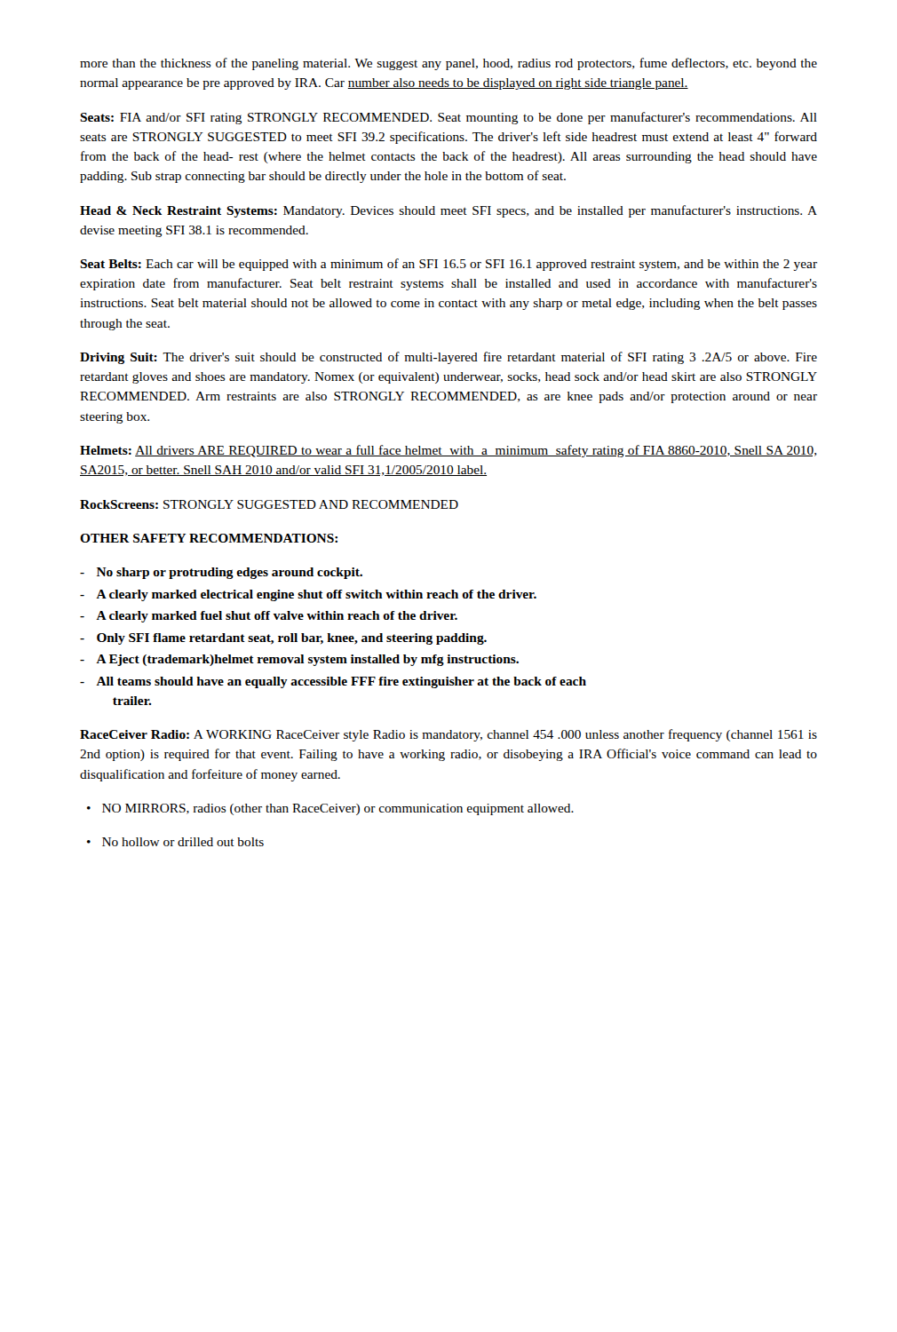more than the thickness of the paneling material. We suggest any panel, hood, radius rod protectors, fume deflectors, etc. beyond the normal appearance be pre approved by IRA. Car number also needs to be displayed on right side triangle panel.
Seats: FIA and/or SFI rating STRONGLY RECOMMENDED. Seat mounting to be done per manufacturer's recommendations. All seats are STRONGLY SUGGESTED to meet SFI 39.2 specifications. The driver's left side headrest must extend at least 4" forward from the back of the head- rest (where the helmet contacts the back of the headrest). All areas surrounding the head should have padding. Sub strap connecting bar should be directly under the hole in the bottom of seat.
Head & Neck Restraint Systems: Mandatory. Devices should meet SFI specs, and be installed per manufacturer's instructions. A devise meeting SFI 38.1 is recommended.
Seat Belts: Each car will be equipped with a minimum of an SFI 16.5 or SFI 16.1 approved restraint system, and be within the 2 year expiration date from manufacturer. Seat belt restraint systems shall be installed and used in accordance with manufacturer's instructions. Seat belt material should not be allowed to come in contact with any sharp or metal edge, including when the belt passes through the seat.
Driving Suit: The driver's suit should be constructed of multi-layered fire retardant material of SFI rating 3 .2A/5 or above. Fire retardant gloves and shoes are mandatory. Nomex (or equivalent) underwear, socks, head sock and/or head skirt are also STRONGLY RECOMMENDED. Arm restraints are also STRONGLY RECOMMENDED, as are knee pads and/or protection around or near steering box.
Helmets: All drivers ARE REQUIRED to wear a full face helmet with a minimum safety rating of FIA 8860-2010, Snell SA 2010, SA2015, or better. Snell SAH 2010 and/or valid SFI 31,1/2005/2010 label.
RockScreens: STRONGLY SUGGESTED AND RECOMMENDED
OTHER SAFETY RECOMMENDATIONS:
No sharp or protruding edges around cockpit.
A clearly marked electrical engine shut off switch within reach of the driver.
A clearly marked fuel shut off valve within reach of the driver.
Only SFI flame retardant seat, roll bar, knee, and steering padding.
A Eject (trademark)helmet removal system installed by mfg instructions.
All teams should have an equally accessible FFF fire extinguisher at the back of each
trailer.
RaceCeiver Radio: A WORKING RaceCeiver style Radio is mandatory, channel 454 .000 unless another frequency (channel 1561 is 2nd option) is required for that event. Failing to have a working radio, or disobeying a IRA Official's voice command can lead to disqualification and forfeiture of money earned.
NO MIRRORS, radios (other than RaceCeiver) or communication equipment allowed.
No hollow or drilled out bolts